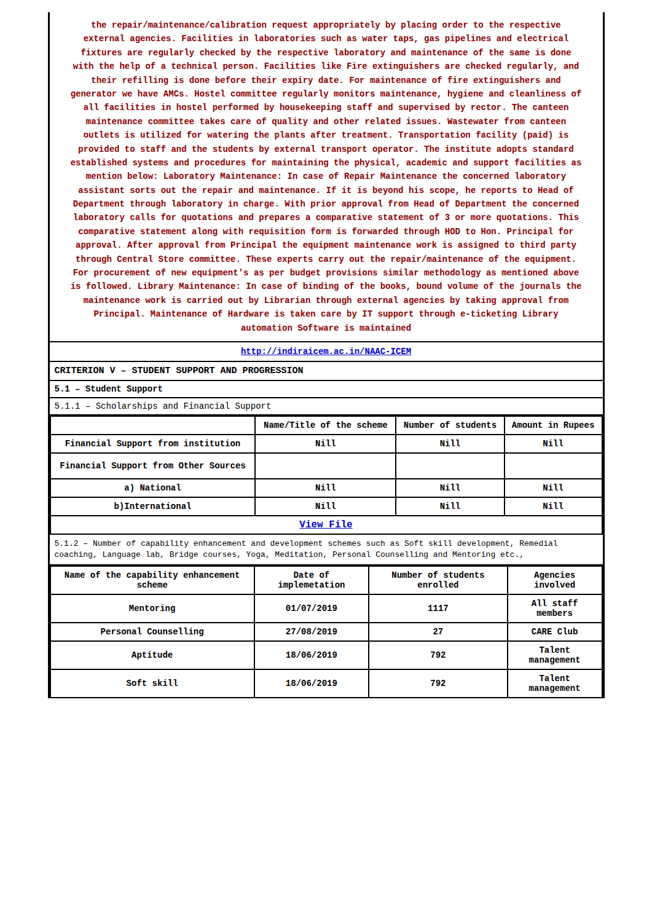the repair/maintenance/calibration request appropriately by placing order to the respective external agencies. Facilities in laboratories such as water taps, gas pipelines and electrical fixtures are regularly checked by the respective laboratory and maintenance of the same is done with the help of a technical person. Facilities like Fire extinguishers are checked regularly, and their refilling is done before their expiry date. For maintenance of fire extinguishers and generator we have AMCs. Hostel committee regularly monitors maintenance, hygiene and cleanliness of all facilities in hostel performed by housekeeping staff and supervised by rector. The canteen maintenance committee takes care of quality and other related issues. Wastewater from canteen outlets is utilized for watering the plants after treatment. Transportation facility (paid) is provided to staff and the students by external transport operator. The institute adopts standard established systems and procedures for maintaining the physical, academic and support facilities as mention below: Laboratory Maintenance: In case of Repair Maintenance the concerned laboratory assistant sorts out the repair and maintenance. If it is beyond his scope, he reports to Head of Department through laboratory in charge. With prior approval from Head of Department the concerned laboratory calls for quotations and prepares a comparative statement of 3 or more quotations. This comparative statement along with requisition form is forwarded through HOD to Hon. Principal for approval. After approval from Principal the equipment maintenance work is assigned to third party through Central Store committee. These experts carry out the repair/maintenance of the equipment. For procurement of new equipment's as per budget provisions similar methodology as mentioned above is followed. Library Maintenance: In case of binding of the books, bound volume of the journals the maintenance work is carried out by Librarian through external agencies by taking approval from Principal. Maintenance of Hardware is taken care by IT support through e-ticketing Library automation Software is maintained
http://indiraicem.ac.in/NAAC-ICEM
CRITERION V – STUDENT SUPPORT AND PROGRESSION
5.1 – Student Support
5.1.1 – Scholarships and Financial Support
| | Name/Title of the scheme | Number of students | Amount in Rupees |
| Financial Support from institution | Nill | Nill | Nill |
| Financial Support from Other Sources | | | |
| a) National | Nill | Nill | Nill |
| b)International | Nill | Nill | Nill |
View File
5.1.2 – Number of capability enhancement and development schemes such as Soft skill development, Remedial coaching, Language lab, Bridge courses, Yoga, Meditation, Personal Counselling and Mentoring etc.,
| Name of the capability enhancement scheme | Date of implemetation | Number of students enrolled | Agencies involved |
| Mentoring | 01/07/2019 | 1117 | All staff members |
| Personal Counselling | 27/08/2019 | 27 | CARE Club |
| Aptitude | 18/06/2019 | 792 | Talent management |
| Soft skill | 18/06/2019 | 792 | Talent management |